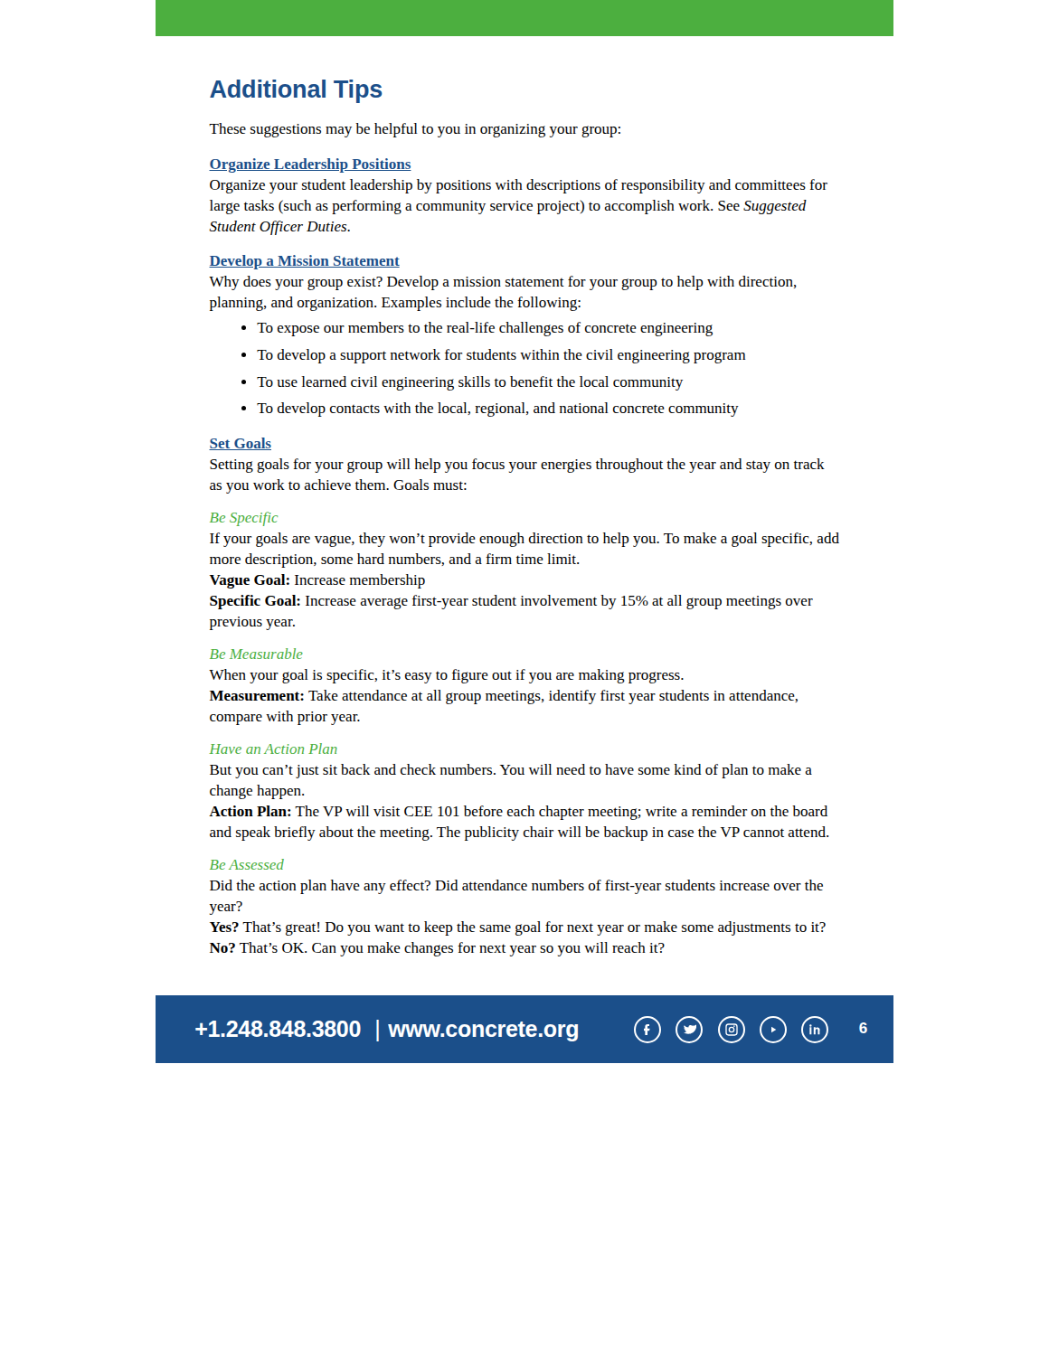Additional Tips
These suggestions may be helpful to you in organizing your group:
Organize Leadership Positions
Organize your student leadership by positions with descriptions of responsibility and committees for large tasks (such as performing a community service project) to accomplish work. See Suggested Student Officer Duties.
Develop a Mission Statement
Why does your group exist? Develop a mission statement for your group to help with direction, planning, and organization. Examples include the following:
To expose our members to the real-life challenges of concrete engineering
To develop a support network for students within the civil engineering program
To use learned civil engineering skills to benefit the local community
To develop contacts with the local, regional, and national concrete community
Set Goals
Setting goals for your group will help you focus your energies throughout the year and stay on track as you work to achieve them. Goals must:
Be Specific
If your goals are vague, they won’t provide enough direction to help you. To make a goal specific, add more description, some hard numbers, and a firm time limit.
Vague Goal: Increase membership
Specific Goal: Increase average first-year student involvement by 15% at all group meetings over previous year.
Be Measurable
When your goal is specific, it’s easy to figure out if you are making progress.
Measurement: Take attendance at all group meetings, identify first year students in attendance, compare with prior year.
Have an Action Plan
But you can’t just sit back and check numbers. You will need to have some kind of plan to make a change happen.
Action Plan: The VP will visit CEE 101 before each chapter meeting; write a reminder on the board and speak briefly about the meeting. The publicity chair will be backup in case the VP cannot attend.
Be Assessed
Did the action plan have any effect? Did attendance numbers of first-year students increase over the year?
Yes? That’s great! Do you want to keep the same goal for next year or make some adjustments to it?
No? That’s OK. Can you make changes for next year so you will reach it?
+1.248.848.3800 | www.concrete.org
6